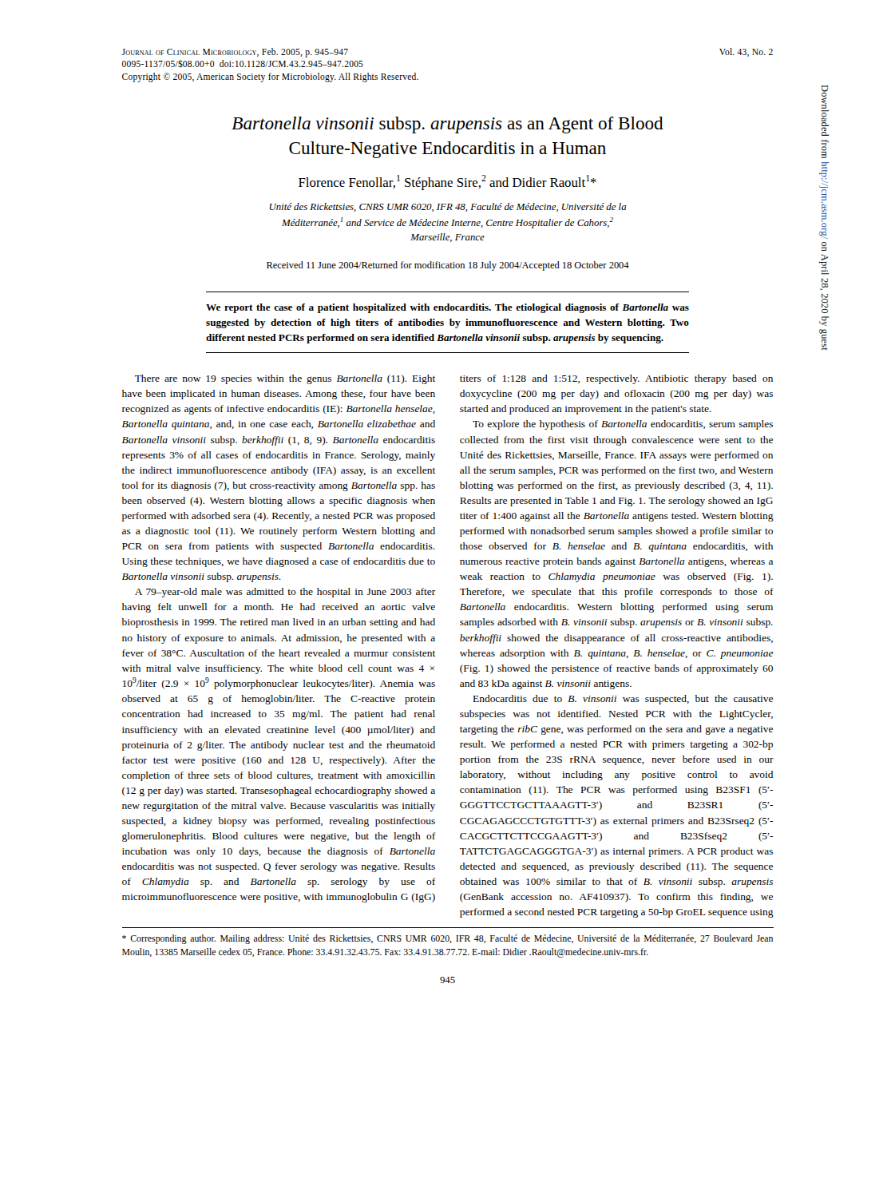Downloaded from http://jcm.asm.org/ on April 28, 2020 by guest
Journal of Clinical Microbiology, Feb. 2005, p. 945–947 Vol. 43, No. 2
0095-1137/05/$08.00+0 doi:10.1128/JCM.43.2.945–947.2005
Copyright © 2005, American Society for Microbiology. All Rights Reserved.
Bartonella vinsonii subsp. arupensis as an Agent of Blood
Culture-Negative Endocarditis in a Human
Florence Fenollar,1 Stéphane Sire,2 and Didier Raoult1*
Unité des Rickettsies, CNRS UMR 6020, IFR 48, Faculté de Médecine, Université de la
Méditerranée,1 and Service de Médecine Interne, Centre Hospitalier de Cahors,2
Marseille, France
Received 11 June 2004/Returned for modification 18 July 2004/Accepted 18 October 2004
We report the case of a patient hospitalized with endocarditis. The etiological diagnosis of Bartonella was suggested by detection of high titers of antibodies by immunofluorescence and Western blotting. Two different nested PCRs performed on sera identified Bartonella vinsonii subsp. arupensis by sequencing.
There are now 19 species within the genus Bartonella (11). Eight have been implicated in human diseases. Among these, four have been recognized as agents of infective endocarditis (IE): Bartonella henselae, Bartonella quintana, and, in one case each, Bartonella elizabethae and Bartonella vinsonii subsp. berkhoffii (1, 8, 9). Bartonella endocarditis represents 3% of all cases of endocarditis in France. Serology, mainly the indirect immunofluorescence antibody (IFA) assay, is an excellent tool for its diagnosis (7), but cross-reactivity among Bartonella spp. has been observed (4). Western blotting allows a specific diagnosis when performed with adsorbed sera (4). Recently, a nested PCR was proposed as a diagnostic tool (11). We routinely perform Western blotting and PCR on sera from patients with suspected Bartonella endocarditis. Using these techniques, we have diagnosed a case of endocarditis due to Bartonella vinsonii subsp. arupensis.
A 79–year-old male was admitted to the hospital in June 2003 after having felt unwell for a month. He had received an aortic valve bioprosthesis in 1999. The retired man lived in an urban setting and had no history of exposure to animals. At admission, he presented with a fever of 38°C. Auscultation of the heart revealed a murmur consistent with mitral valve insufficiency. The white blood cell count was 4 × 109/liter (2.9 × 109 polymorphonuclear leukocytes/liter). Anemia was observed at 65 g of hemoglobin/liter. The C-reactive protein concentration had increased to 35 mg/ml. The patient had renal insufficiency with an elevated creatinine level (400 µmol/liter) and proteinuria of 2 g/liter. The antibody nuclear test and the rheumatoid factor test were positive (160 and 128 U, respectively). After the completion of three sets of blood cultures, treatment with amoxicillin (12 g per day) was started. Transesophageal echocardiography showed a new regurgitation of the mitral valve. Because vascularitis was initially suspected, a kidney biopsy was performed, revealing postinfectious glomerulonephritis. Blood cultures were negative, but the length of incubation was only 10 days, because the diagnosis of Bartonella endocarditis was not suspected. Q fever serology was negative. Results of Chlamydia sp. and Bartonella sp. serology by use of microimmunofluorescence were positive, with immunoglobulin G (IgG) titers of 1:128 and 1:512, respectively. Antibiotic therapy based on doxycycline (200 mg per day) and ofloxacin (200 mg per day) was started and produced an improvement in the patient's state.
To explore the hypothesis of Bartonella endocarditis, serum samples collected from the first visit through convalescence were sent to the Unité des Rickettsies, Marseille, France. IFA assays were performed on all the serum samples, PCR was performed on the first two, and Western blotting was performed on the first, as previously described (3, 4, 11). Results are presented in Table 1 and Fig. 1. The serology showed an IgG titer of 1:400 against all the Bartonella antigens tested. Western blotting performed with nonadsorbed serum samples showed a profile similar to those observed for B. henselae and B. quintana endocarditis, with numerous reactive protein bands against Bartonella antigens, whereas a weak reaction to Chlamydia pneumoniae was observed (Fig. 1). Therefore, we speculate that this profile corresponds to those of Bartonella endocarditis. Western blotting performed using serum samples adsorbed with B. vinsonii subsp. arupensis or B. vinsonii subsp. berkhoffii showed the disappearance of all cross-reactive antibodies, whereas adsorption with B. quintana, B. henselae, or C. pneumoniae (Fig. 1) showed the persistence of reactive bands of approximately 60 and 83 kDa against B. vinsonii antigens.
Endocarditis due to B. vinsonii was suspected, but the causative subspecies was not identified. Nested PCR with the LightCycler, targeting the ribC gene, was performed on the sera and gave a negative result. We performed a nested PCR with primers targeting a 302-bp portion from the 23S rRNA sequence, never before used in our laboratory, without including any positive control to avoid contamination (11). The PCR was performed using B23SF1 (5′-GGGTTCCTGCTTAAAGTT-3′) and B23SR1 (5′-CGCAGAGCCCTGTGTTT-3′) as external primers and B23Srseq2 (5′-CACGCTTCTTCCGAAGTT-3′) and B23Sfseq2 (5′-TATTCTGAGCAGGGTGA-3′) as internal primers. A PCR product was detected and sequenced, as previously described (11). The sequence obtained was 100% similar to that of B. vinsonii subsp. arupensis (GenBank accession no. AF410937). To confirm this finding, we performed a second nested PCR targeting a 50-bp GroEL sequence using
* Corresponding author. Mailing address: Unité des Rickettsies, CNRS UMR 6020, IFR 48, Faculté de Médecine, Université de la Méditerranée, 27 Boulevard Jean Moulin, 13385 Marseille cedex 05, France. Phone: 33.4.91.32.43.75. Fax: 33.4.91.38.77.72. E-mail: Didier .Raoult@medecine.univ-mrs.fr.
945